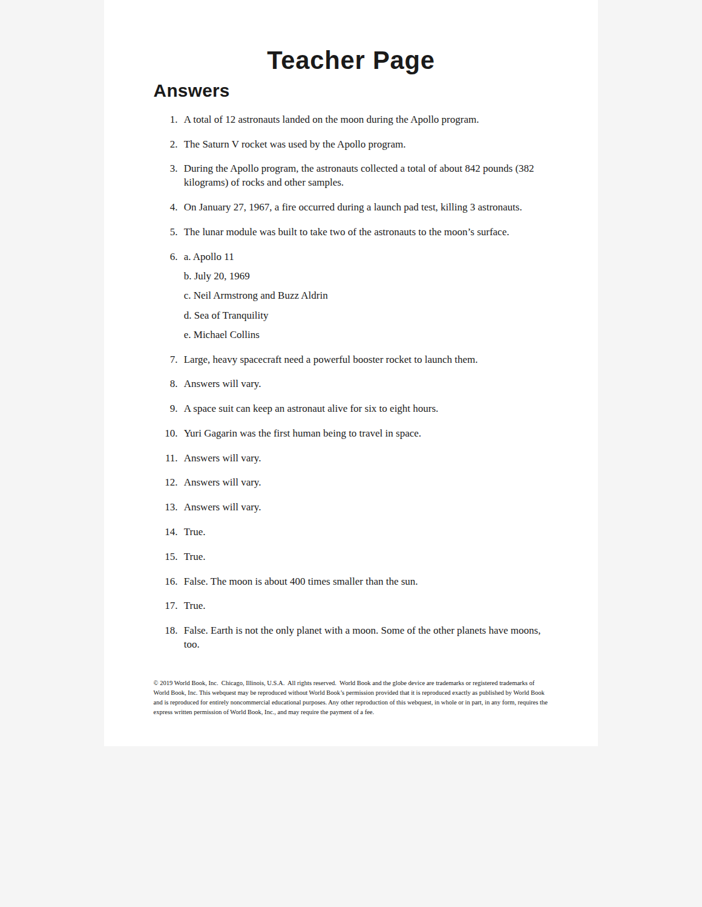Teacher Page
Answers
A total of 12 astronauts landed on the moon during the Apollo program.
The Saturn V rocket was used by the Apollo program.
During the Apollo program, the astronauts collected a total of about 842 pounds (382 kilograms) of rocks and other samples.
On January 27, 1967, a fire occurred during a launch pad test, killing 3 astronauts.
The lunar module was built to take two of the astronauts to the moon’s surface.
a. Apollo 11
b. July 20, 1969
c. Neil Armstrong and Buzz Aldrin
d. Sea of Tranquility
e. Michael Collins
Large, heavy spacecraft need a powerful booster rocket to launch them.
Answers will vary.
A space suit can keep an astronaut alive for six to eight hours.
Yuri Gagarin was the first human being to travel in space.
Answers will vary.
Answers will vary.
Answers will vary.
True.
True.
False. The moon is about 400 times smaller than the sun.
True.
False. Earth is not the only planet with a moon. Some of the other planets have moons, too.
© 2019 World Book, Inc. Chicago, Illinois, U.S.A. All rights reserved. World Book and the globe device are trademarks or registered trademarks of World Book, Inc. This webquest may be reproduced without World Book’s permission provided that it is reproduced exactly as published by World Book and is reproduced for entirely noncommercial educational purposes. Any other reproduction of this webquest, in whole or in part, in any form, requires the express written permission of World Book, Inc., and may require the payment of a fee.